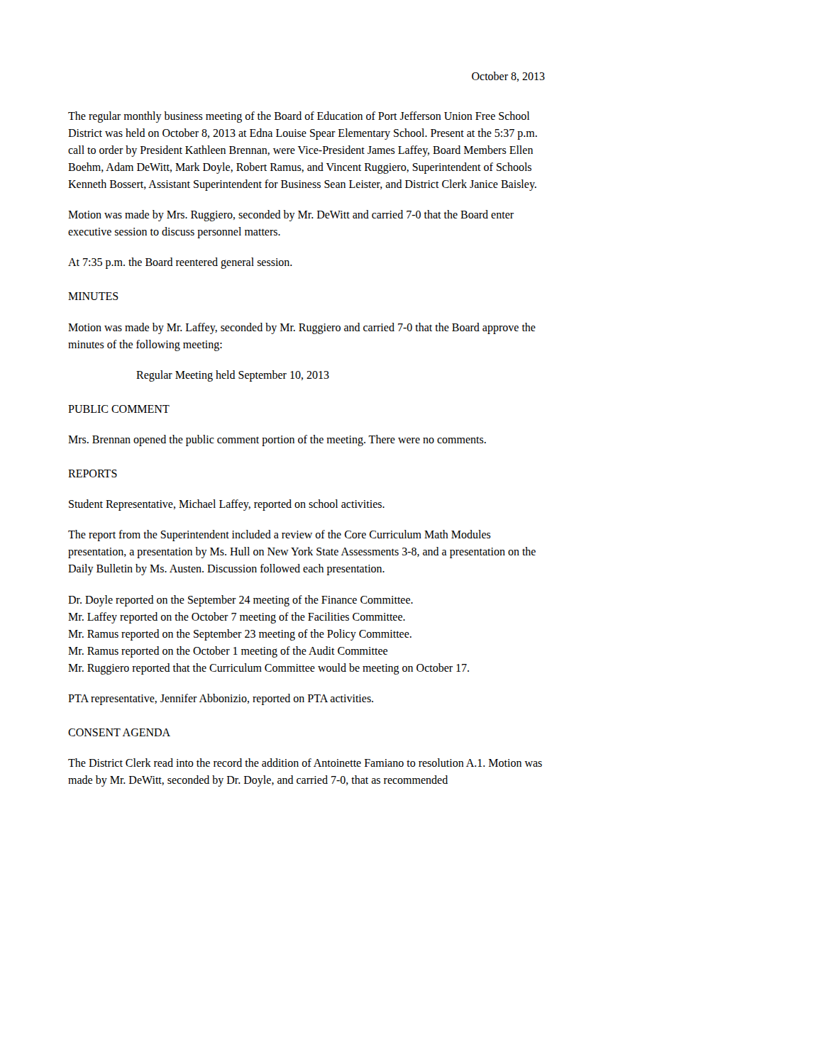October 8, 2013
The regular monthly business meeting of the Board of Education of Port Jefferson Union Free School District was held on October 8, 2013 at Edna Louise Spear Elementary School. Present at the 5:37 p.m. call to order by President Kathleen Brennan, were Vice-President James Laffey, Board Members Ellen Boehm, Adam DeWitt, Mark Doyle, Robert Ramus, and Vincent Ruggiero, Superintendent of Schools Kenneth Bossert, Assistant Superintendent for Business Sean Leister, and District Clerk Janice Baisley.
Motion was made by Mrs. Ruggiero, seconded by Mr. DeWitt and carried 7-0 that the Board enter executive session to discuss personnel matters.
At 7:35 p.m. the Board reentered general session.
Minutes
Motion was made by Mr. Laffey, seconded by Mr. Ruggiero and carried 7-0 that the Board approve the minutes of the following meeting:
Regular Meeting held September 10, 2013
Public Comment
Mrs. Brennan opened the public comment portion of the meeting. There were no comments.
Reports
Student Representative, Michael Laffey, reported on school activities.
The report from the Superintendent included a review of the Core Curriculum Math Modules presentation, a presentation by Ms. Hull on New York State Assessments 3-8, and a presentation on the Daily Bulletin by Ms. Austen. Discussion followed each presentation.
Dr. Doyle reported on the September 24 meeting of the Finance Committee.
Mr. Laffey reported on the October 7 meeting of the Facilities Committee.
Mr. Ramus reported on the September 23 meeting of the Policy Committee.
Mr. Ramus reported on the October 1 meeting of the Audit Committee
Mr. Ruggiero reported that the Curriculum Committee would be meeting on October 17.
PTA representative, Jennifer Abbonizio, reported on PTA activities.
Consent Agenda
The District Clerk read into the record the addition of Antoinette Famiano to resolution A.1. Motion was made by Mr. DeWitt, seconded by Dr. Doyle, and carried 7-0, that as recommended